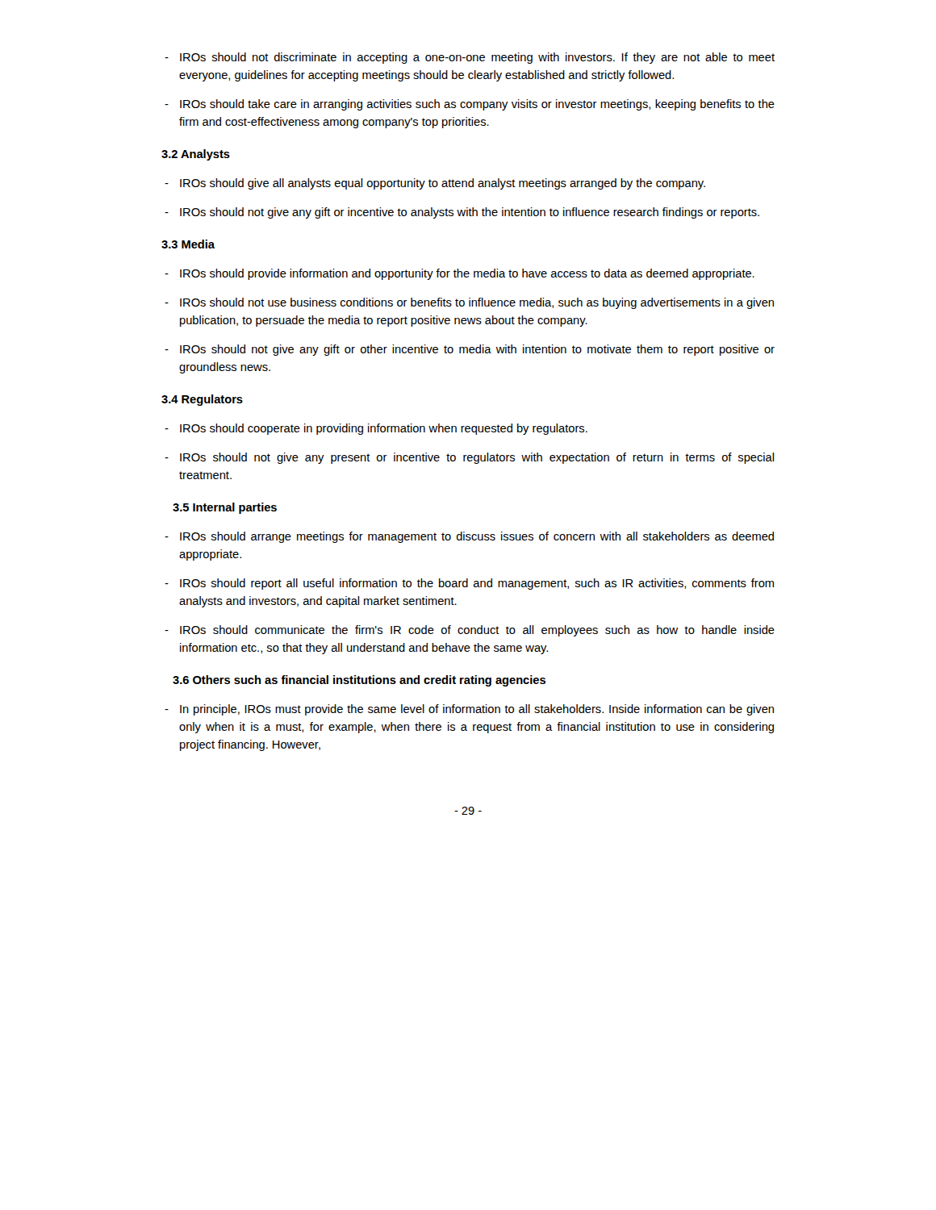IROs should not discriminate in accepting a one-on-one meeting with investors. If they are not able to meet everyone, guidelines for accepting meetings should be clearly established and strictly followed.
IROs should take care in arranging activities such as company visits or investor meetings, keeping benefits to the firm and cost-effectiveness among company's top priorities.
3.2 Analysts
IROs should give all analysts equal opportunity to attend analyst meetings arranged by the company.
IROs should not give any gift or incentive to analysts with the intention to influence research findings or reports.
3.3 Media
IROs should provide information and opportunity for the media to have access to data as deemed appropriate.
IROs should not use business conditions or benefits to influence media, such as buying advertisements in a given publication, to persuade the media to report positive news about the company.
IROs should not give any gift or other incentive to media with intention to motivate them to report positive or groundless news.
3.4 Regulators
IROs should cooperate in providing information when requested by regulators.
IROs should not give any present or incentive to regulators with expectation of return in terms of special treatment.
3.5 Internal parties
IROs should arrange meetings for management to discuss issues of concern with all stakeholders as deemed appropriate.
IROs should report all useful information to the board and management, such as IR activities, comments from analysts and investors, and capital market sentiment.
IROs should communicate the firm's IR code of conduct to all employees such as how to handle inside information etc., so that they all understand and behave the same way.
3.6 Others such as financial institutions and credit rating agencies
In principle, IROs must provide the same level of information to all stakeholders. Inside information can be given only when it is a must, for example, when there is a request from a financial institution to use in considering project financing. However,
- 29 -